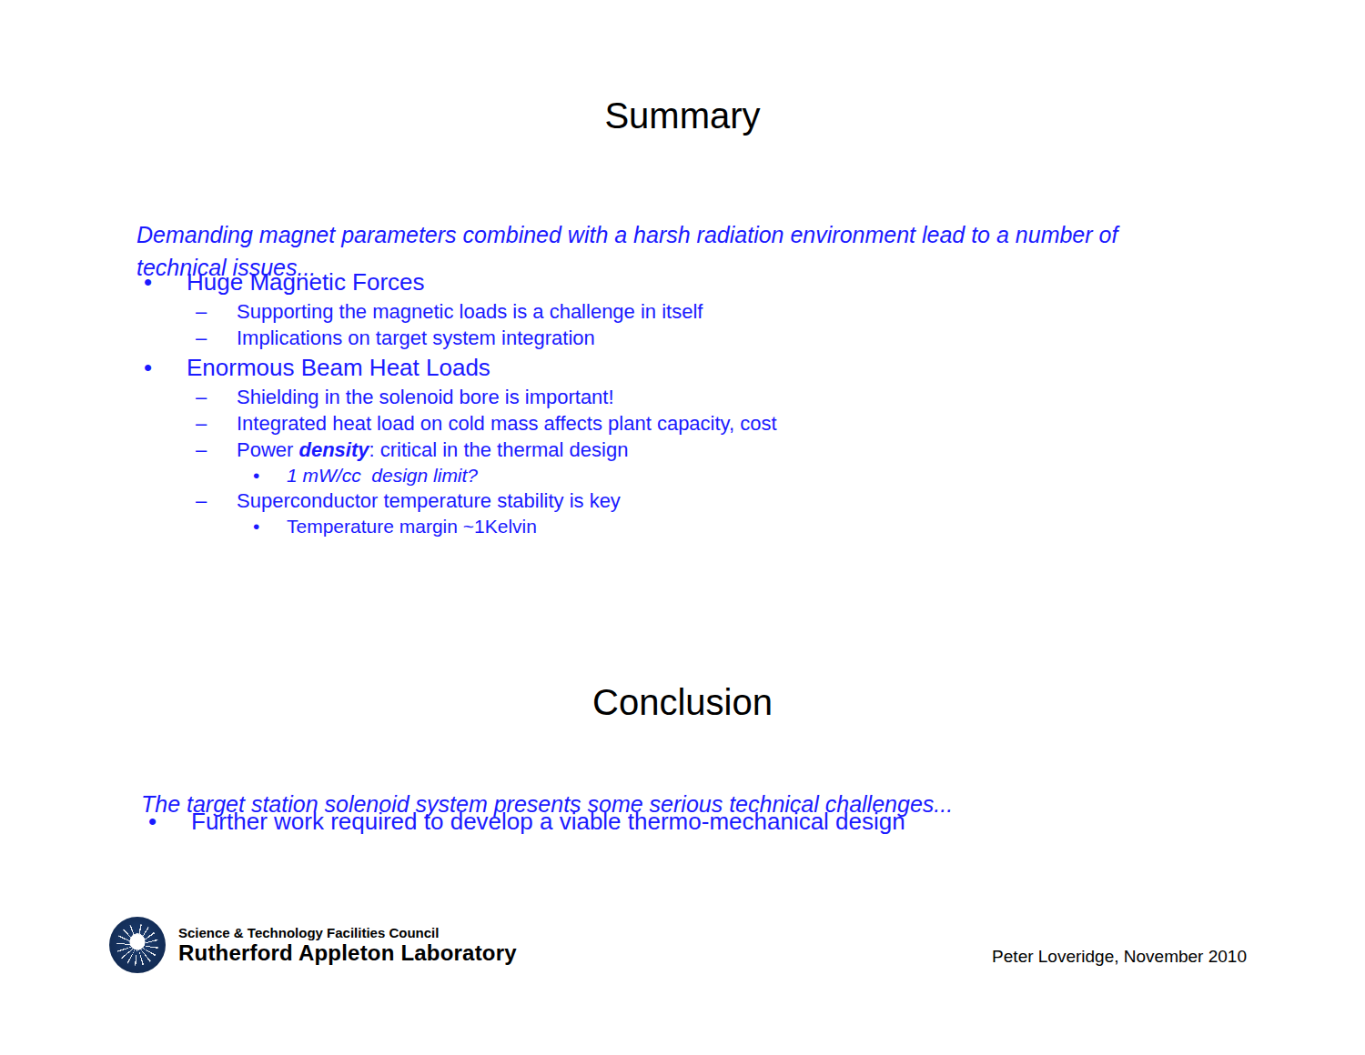Summary
Demanding magnet parameters combined with a harsh radiation environment lead to a number of technical issues...
•Huge Magnetic Forces
–Supporting the magnetic loads is a challenge in itself
–Implications on target system integration
•Enormous Beam Heat Loads
–Shielding in the solenoid bore is important!
–Integrated heat load on cold mass affects plant capacity, cost
–Power density: critical in the thermal design
•1 mW/cc design limit?
–Superconductor temperature stability is key
•Temperature margin ~1Kelvin
Conclusion
The target station solenoid system presents some serious technical challenges...
•Further work required to develop a viable thermo-mechanical design
Science & Technology Facilities Council
Rutherford Appleton Laboratory
Peter Loveridge, November 2010